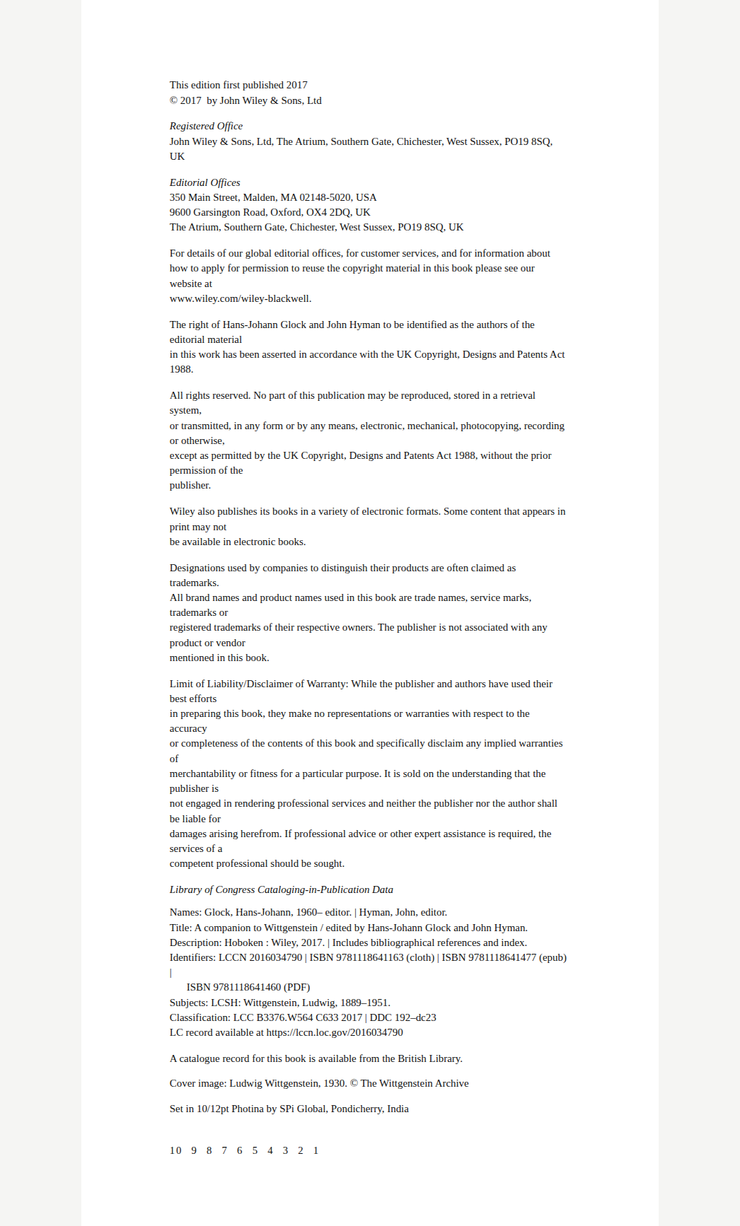This edition first published 2017
© 2017 by John Wiley & Sons, Ltd
Registered Office
John Wiley & Sons, Ltd, The Atrium, Southern Gate, Chichester, West Sussex, PO19 8SQ, UK
Editorial Offices
350 Main Street, Malden, MA 02148-5020, USA
9600 Garsington Road, Oxford, OX4 2DQ, UK
The Atrium, Southern Gate, Chichester, West Sussex, PO19 8SQ, UK
For details of our global editorial offices, for customer services, and for information about
how to apply for permission to reuse the copyright material in this book please see our website at
www.wiley.com/wiley-blackwell.
The right of Hans-Johann Glock and John Hyman to be identified as the authors of the editorial material
in this work has been asserted in accordance with the UK Copyright, Designs and Patents Act 1988.
All rights reserved. No part of this publication may be reproduced, stored in a retrieval system,
or transmitted, in any form or by any means, electronic, mechanical, photocopying, recording or otherwise,
except as permitted by the UK Copyright, Designs and Patents Act 1988, without the prior permission of the
publisher.
Wiley also publishes its books in a variety of electronic formats. Some content that appears in print may not
be available in electronic books.
Designations used by companies to distinguish their products are often claimed as trademarks.
All brand names and product names used in this book are trade names, service marks, trademarks or
registered trademarks of their respective owners. The publisher is not associated with any product or vendor
mentioned in this book.
Limit of Liability/Disclaimer of Warranty: While the publisher and authors have used their best efforts
in preparing this book, they make no representations or warranties with respect to the accuracy
or completeness of the contents of this book and specifically disclaim any implied warranties of
merchantability or fitness for a particular purpose. It is sold on the understanding that the publisher is
not engaged in rendering professional services and neither the publisher nor the author shall be liable for
damages arising herefrom. If professional advice or other expert assistance is required, the services of a
competent professional should be sought.
Library of Congress Cataloging-in-Publication Data
Names: Glock, Hans-Johann, 1960– editor. | Hyman, John, editor.
Title: A companion to Wittgenstein / edited by Hans-Johann Glock and John Hyman.
Description: Hoboken : Wiley, 2017. | Includes bibliographical references and index.
Identifiers: LCCN 2016034790 | ISBN 9781118641163 (cloth) | ISBN 9781118641477 (epub) |
ISBN 9781118641460 (PDF)
Subjects: LCSH: Wittgenstein, Ludwig, 1889–1951.
Classification: LCC B3376.W564 C633 2017 | DDC 192–dc23
LC record available at https://lccn.loc.gov/2016034790
A catalogue record for this book is available from the British Library.
Cover image: Ludwig Wittgenstein, 1930. © The Wittgenstein Archive
Set in 10/12pt Photina by SPi Global, Pondicherry, India
10987654321